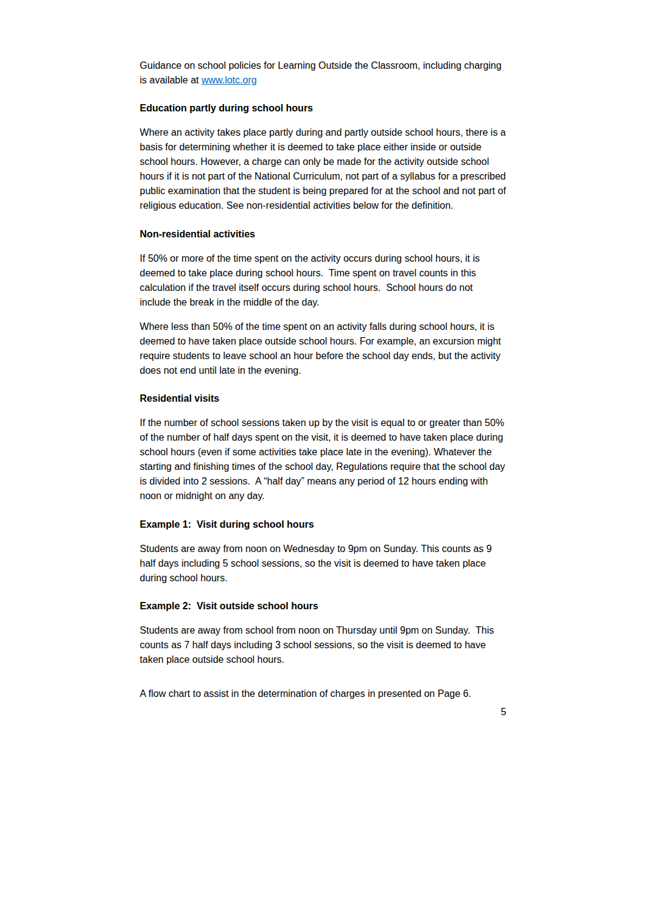Guidance on school policies for Learning Outside the Classroom, including charging is available at www.lotc.org
Education partly during school hours
Where an activity takes place partly during and partly outside school hours, there is a basis for determining whether it is deemed to take place either inside or outside school hours. However, a charge can only be made for the activity outside school hours if it is not part of the National Curriculum, not part of a syllabus for a prescribed public examination that the student is being prepared for at the school and not part of religious education. See non-residential activities below for the definition.
Non-residential activities
If 50% or more of the time spent on the activity occurs during school hours, it is deemed to take place during school hours. Time spent on travel counts in this calculation if the travel itself occurs during school hours. School hours do not include the break in the middle of the day.
Where less than 50% of the time spent on an activity falls during school hours, it is deemed to have taken place outside school hours. For example, an excursion might require students to leave school an hour before the school day ends, but the activity does not end until late in the evening.
Residential visits
If the number of school sessions taken up by the visit is equal to or greater than 50% of the number of half days spent on the visit, it is deemed to have taken place during school hours (even if some activities take place late in the evening). Whatever the starting and finishing times of the school day, Regulations require that the school day is divided into 2 sessions. A “half day” means any period of 12 hours ending with noon or midnight on any day.
Example 1: Visit during school hours
Students are away from noon on Wednesday to 9pm on Sunday. This counts as 9 half days including 5 school sessions, so the visit is deemed to have taken place during school hours.
Example 2: Visit outside school hours
Students are away from school from noon on Thursday until 9pm on Sunday. This counts as 7 half days including 3 school sessions, so the visit is deemed to have taken place outside school hours.
A flow chart to assist in the determination of charges in presented on Page 6.
5